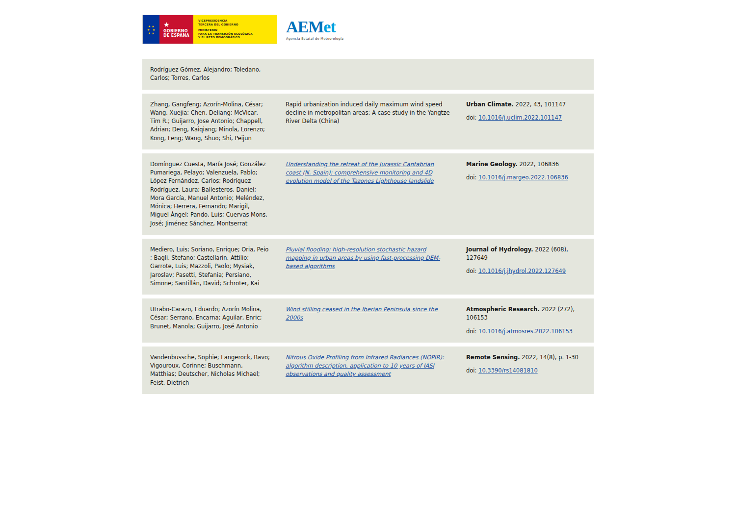★ GOBIERNO DE ESPAÑA
VICEPRESIDENCIA
TERCERA DEL GOBIERNO
MINISTERIO
PARA LA TRANSICIÓN ECOLÓGICA
Y EL RETO DEMOGRÁFICO
AEMet
Agencia Estatal de Meteorología
| Rodríguez Gómez, Alejandro; Toledano, Carlos; Torres, Carlos | | |
| Zhang, Gangfeng; Azorín-Molina, César; Wang, Xuejia; Chen, Deliang; McVicar, Tim R.; Guijarro, Jose Antonio; Chappell, Adrian; Deng, Kaiqiang; Minola, Lorenzo; Kong, Feng; Wang, Shuo; Shi, Peijun | Rapid urbanization induced daily maximum wind speed decline in metropolitan areas: A case study in the Yangtze River Delta (China) | Urban Climate. 2022, 43, 101147 doi: 10.1016/j.uclim.2022.101147 |
| Domínguez Cuesta, María José; González Pumariega, Pelayo; Valenzuela, Pablo; López Fernández, Carlos; Rodríguez Rodríguez, Laura; Ballesteros, Daniel; Mora García, Manuel Antonio; Meléndez, Mónica; Herrera, Fernando; Marigil, Miguel Ángel; Pando, Luis; Cuervas Mons, José; Jiménez Sánchez, Montserrat | Understanding the retreat of the Jurassic Cantabrian coast (N. Spain): comprehensive monitoring and 4D evolution model of the Tazones Lighthouse landslide | Marine Geology. 2022, 106836 doi: 10.1016/j.margeo.2022.106836 |
| Mediero, Luis; Soriano, Enrique; Oria, Peio ; Bagli, Stefano; Castellarin, Attilio; Garrote, Luis; Mazzoli, Paolo; Mysiak, Jaroslav; Pasetti, Stefania; Persiano, Simone; Santillán, David; Schroter, Kai | Pluvial flooding: high-resolution stochastic hazard mapping in urban areas by using fast-processing DEM-based algorithms | Journal of Hydrology. 2022 (608), 127649 doi: 10.1016/j.jhydrol.2022.127649 |
| Utrabo-Carazo, Eduardo; Azorín Molina, César; Serrano, Encarna; Aguilar, Enric; Brunet, Manola; Guijarro, José Antonio | Wind stilling ceased in the Iberian Peninsula since the 2000s | Atmospheric Research. 2022 (272), 106153 doi: 10.1016/j.atmosres.2022.106153 |
| Vandenbussche, Sophie; Langerock, Bavo; Vigouroux, Corinne; Buschmann, Matthias; Deutscher, Nicholas Michael; Feist, Dietrich | Nitrous Oxide Profiling from Infrared Radiances (NOPIR): algorithm description, application to 10 years of IASI observations and quality assessment | Remote Sensing. 2022, 14(8), p. 1-30 doi: 10.3390/rs14081810 |